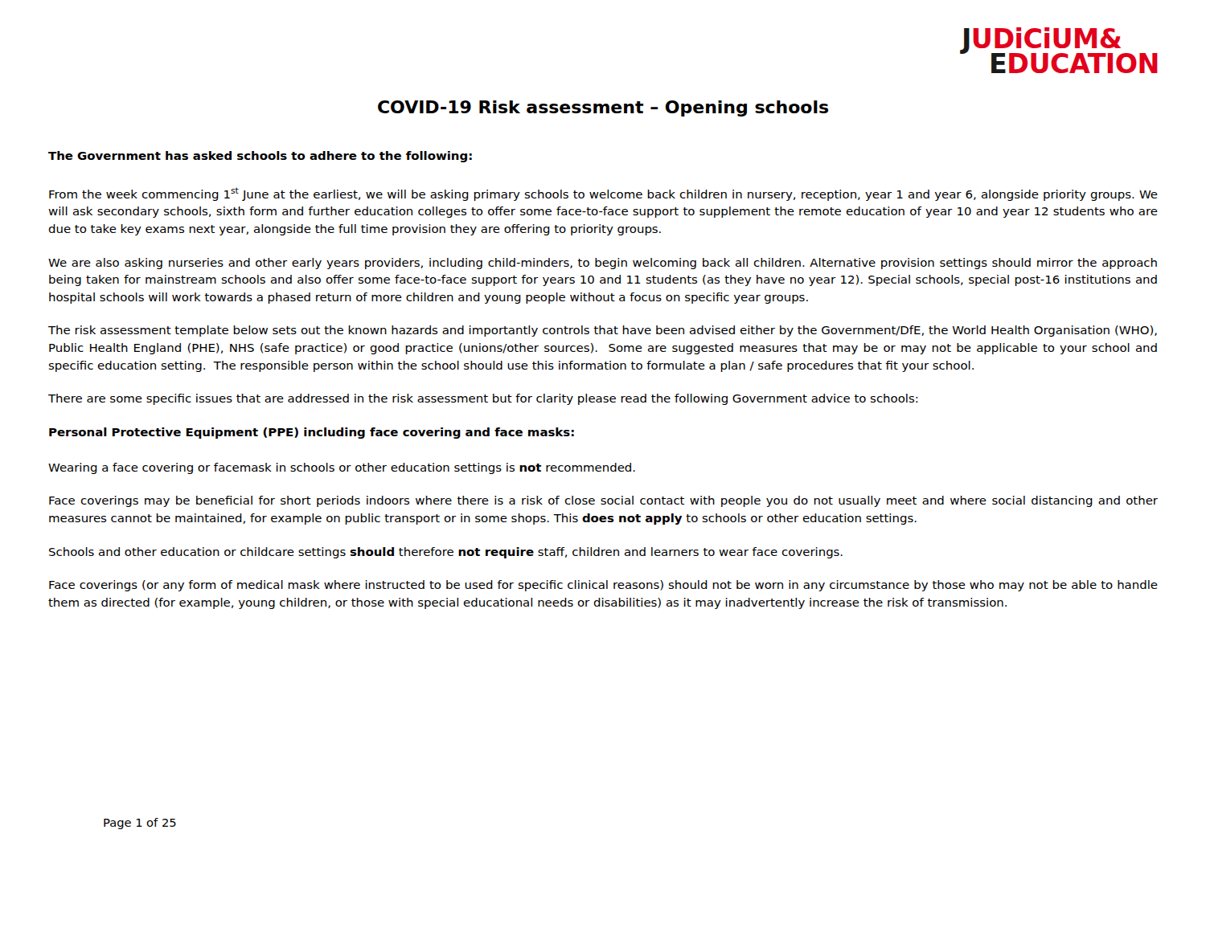JUDiCiUM& EDUCATION
COVID-19 Risk assessment – Opening schools
The Government has asked schools to adhere to the following:
From the week commencing 1st June at the earliest, we will be asking primary schools to welcome back children in nursery, reception, year 1 and year 6, alongside priority groups. We will ask secondary schools, sixth form and further education colleges to offer some face-to-face support to supplement the remote education of year 10 and year 12 students who are due to take key exams next year, alongside the full time provision they are offering to priority groups.
We are also asking nurseries and other early years providers, including child-minders, to begin welcoming back all children. Alternative provision settings should mirror the approach being taken for mainstream schools and also offer some face-to-face support for years 10 and 11 students (as they have no year 12). Special schools, special post-16 institutions and hospital schools will work towards a phased return of more children and young people without a focus on specific year groups.
The risk assessment template below sets out the known hazards and importantly controls that have been advised either by the Government/DfE, the World Health Organisation (WHO), Public Health England (PHE), NHS (safe practice) or good practice (unions/other sources). Some are suggested measures that may be or may not be applicable to your school and specific education setting. The responsible person within the school should use this information to formulate a plan / safe procedures that fit your school.
There are some specific issues that are addressed in the risk assessment but for clarity please read the following Government advice to schools:
Personal Protective Equipment (PPE) including face covering and face masks:
Wearing a face covering or facemask in schools or other education settings is not recommended.
Face coverings may be beneficial for short periods indoors where there is a risk of close social contact with people you do not usually meet and where social distancing and other measures cannot be maintained, for example on public transport or in some shops. This does not apply to schools or other education settings.
Schools and other education or childcare settings should therefore not require staff, children and learners to wear face coverings.
Face coverings (or any form of medical mask where instructed to be used for specific clinical reasons) should not be worn in any circumstance by those who may not be able to handle them as directed (for example, young children, or those with special educational needs or disabilities) as it may inadvertently increase the risk of transmission.
Page 1 of 25